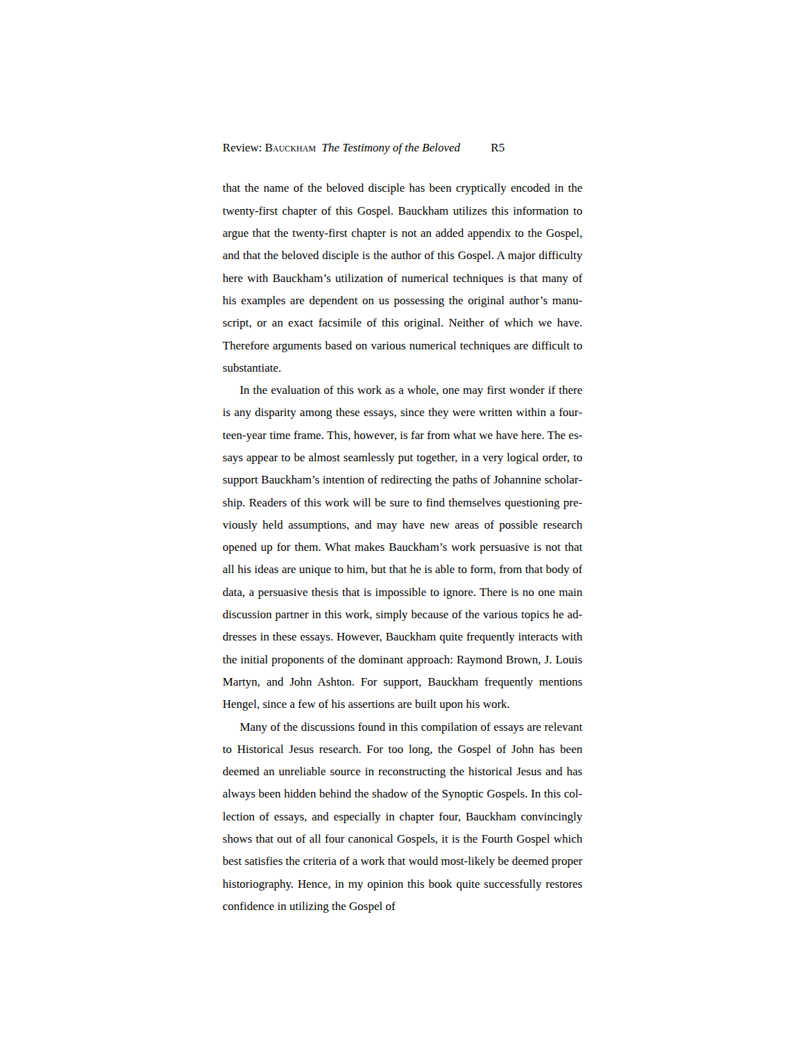Review: Bauckham The Testimony of the Beloved R5
that the name of the beloved disciple has been cryptically encoded in the twenty-first chapter of this Gospel. Bauckham utilizes this information to argue that the twenty-first chapter is not an added appendix to the Gospel, and that the beloved disciple is the author of this Gospel. A major difficulty here with Bauckham’s utilization of numerical techniques is that many of his examples are dependent on us possessing the original author’s manuscript, or an exact facsimile of this original. Neither of which we have. Therefore arguments based on various numerical techniques are difficult to substantiate.
In the evaluation of this work as a whole, one may first wonder if there is any disparity among these essays, since they were written within a fourteen-year time frame. This, however, is far from what we have here. The essays appear to be almost seamlessly put together, in a very logical order, to support Bauckham’s intention of redirecting the paths of Johannine scholarship. Readers of this work will be sure to find themselves questioning previously held assumptions, and may have new areas of possible research opened up for them. What makes Bauckham’s work persuasive is not that all his ideas are unique to him, but that he is able to form, from that body of data, a persuasive thesis that is impossible to ignore. There is no one main discussion partner in this work, simply because of the various topics he addresses in these essays. However, Bauckham quite frequently interacts with the initial proponents of the dominant approach: Raymond Brown, J. Louis Martyn, and John Ashton. For support, Bauckham frequently mentions Hengel, since a few of his assertions are built upon his work.
Many of the discussions found in this compilation of essays are relevant to Historical Jesus research. For too long, the Gospel of John has been deemed an unreliable source in reconstructing the historical Jesus and has always been hidden behind the shadow of the Synoptic Gospels. In this collection of essays, and especially in chapter four, Bauckham convincingly shows that out of all four canonical Gospels, it is the Fourth Gospel which best satisfies the criteria of a work that would most-likely be deemed proper historiography. Hence, in my opinion this book quite successfully restores confidence in utilizing the Gospel of